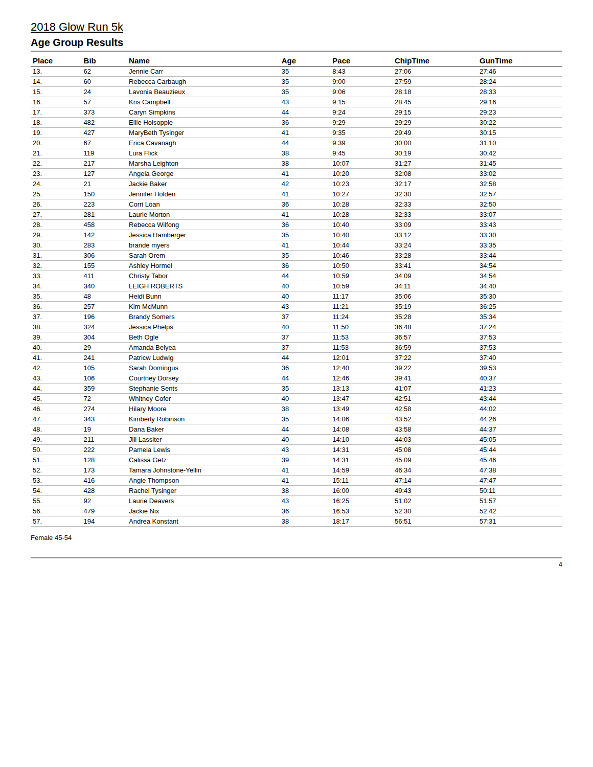2018 Glow Run 5k
Age Group Results
| Place | Bib | Name | Age | Pace | ChipTime | GunTime |
| --- | --- | --- | --- | --- | --- | --- |
| 13. | 62 | Jennie Carr | 35 | 8:43 | 27:06 | 27:46 |
| 14. | 60 | Rebecca Carbaugh | 35 | 9:00 | 27:59 | 28:24 |
| 15. | 24 | Lavonia Beauzieux | 35 | 9:06 | 28:18 | 28:33 |
| 16. | 57 | Kris Campbell | 43 | 9:15 | 28:45 | 29:16 |
| 17. | 373 | Caryn Simpkins | 44 | 9:24 | 29:15 | 29:23 |
| 18. | 482 | Ellie Holsopple | 36 | 9:29 | 29:29 | 30:22 |
| 19. | 427 | MaryBeth Tysinger | 41 | 9:35 | 29:49 | 30:15 |
| 20. | 67 | Erica Cavanagh | 44 | 9:39 | 30:00 | 31:10 |
| 21. | 119 | Lura Flick | 38 | 9:45 | 30:19 | 30:42 |
| 22. | 217 | Marsha Leighton | 38 | 10:07 | 31:27 | 31:45 |
| 23. | 127 | Angela George | 41 | 10:20 | 32:08 | 33:02 |
| 24. | 21 | Jackie Baker | 42 | 10:23 | 32:17 | 32:58 |
| 25. | 150 | Jennifer Holden | 41 | 10:27 | 32:30 | 32:57 |
| 26. | 223 | Corri Loan | 36 | 10:28 | 32:33 | 32:50 |
| 27. | 281 | Laurie Morton | 41 | 10:28 | 32:33 | 33:07 |
| 28. | 458 | Rebecca Wilfong | 36 | 10:40 | 33:09 | 33:43 |
| 29. | 142 | Jessica Hamberger | 35 | 10:40 | 33:12 | 33:30 |
| 30. | 283 | brande myers | 41 | 10:44 | 33:24 | 33:35 |
| 31. | 306 | Sarah Orem | 35 | 10:46 | 33:28 | 33:44 |
| 32. | 155 | Ashley Hormel | 36 | 10:50 | 33:41 | 34:54 |
| 33. | 411 | Christy Tabor | 44 | 10:59 | 34:09 | 34:54 |
| 34. | 340 | LEIGH ROBERTS | 40 | 10:59 | 34:11 | 34:40 |
| 35. | 48 | Heidi Bunn | 40 | 11:17 | 35:06 | 35:30 |
| 36. | 257 | Kim McMunn | 43 | 11:21 | 35:19 | 36:25 |
| 37. | 196 | Brandy Somers | 37 | 11:24 | 35:28 | 35:34 |
| 38. | 324 | Jessica Phelps | 40 | 11:50 | 36:48 | 37:24 |
| 39. | 304 | Beth Ogle | 37 | 11:53 | 36:57 | 37:53 |
| 40. | 29 | Amanda Belyea | 37 | 11:53 | 36:59 | 37:53 |
| 41. | 241 | Patricw Ludwig | 44 | 12:01 | 37:22 | 37:40 |
| 42. | 105 | Sarah Domingus | 36 | 12:40 | 39:22 | 39:53 |
| 43. | 106 | Courtney Dorsey | 44 | 12:46 | 39:41 | 40:37 |
| 44. | 359 | Stephanie Sents | 35 | 13:13 | 41:07 | 41:23 |
| 45. | 72 | Whitney Cofer | 40 | 13:47 | 42:51 | 43:44 |
| 46. | 274 | Hilary Moore | 38 | 13:49 | 42:58 | 44:02 |
| 47. | 343 | Kimberly Robinson | 35 | 14:06 | 43:52 | 44:26 |
| 48. | 19 | Dana Baker | 44 | 14:08 | 43:58 | 44:37 |
| 49. | 211 | Jill Lassiter | 40 | 14:10 | 44:03 | 45:05 |
| 50. | 222 | Pamela Lewis | 43 | 14:31 | 45:08 | 45:44 |
| 51. | 128 | Calissa Getz | 39 | 14:31 | 45:09 | 45:46 |
| 52. | 173 | Tamara Johnstone-Yellin | 41 | 14:59 | 46:34 | 47:38 |
| 53. | 416 | Angie Thompson | 41 | 15:11 | 47:14 | 47:47 |
| 54. | 428 | Rachel Tysinger | 38 | 16:00 | 49:43 | 50:11 |
| 55. | 92 | Laurie Deavers | 43 | 16:25 | 51:02 | 51:57 |
| 56. | 479 | Jackie Nix | 36 | 16:53 | 52:30 | 52:42 |
| 57. | 194 | Andrea Konstant | 38 | 18:17 | 56:51 | 57:31 |
Female 45-54
4